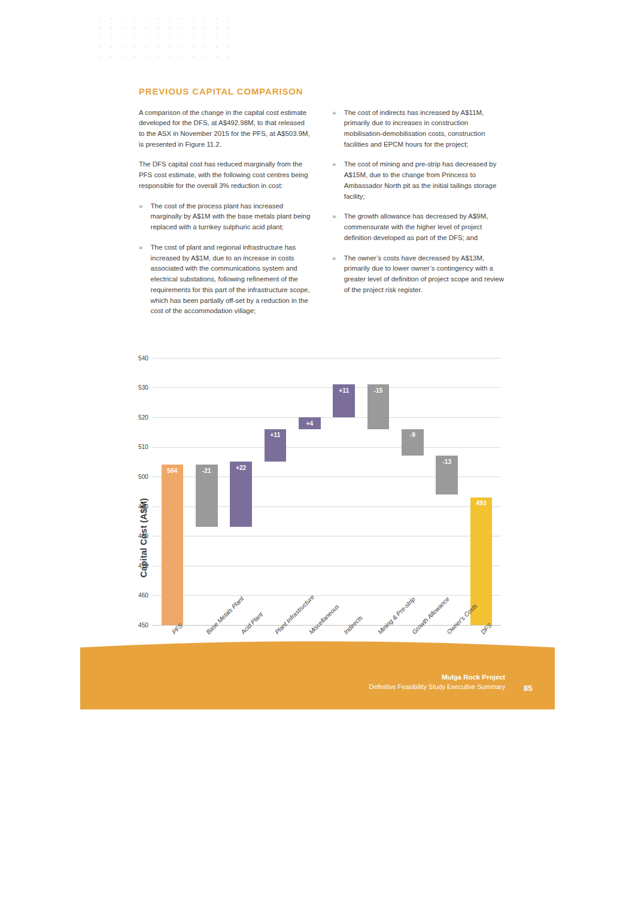Previous Capital Comparison
A comparison of the change in the capital cost estimate developed for the DFS, at A$492.98M, to that released to the ASX in November 2015 for the PFS, at A$503.9M, is presented in Figure 11.2.
The DFS capital cost has reduced marginally from the PFS cost estimate, with the following cost centres being responsible for the overall 3% reduction in cost:
The cost of the process plant has increased marginally by A$1M with the base metals plant being replaced with a turnkey sulphuric acid plant;
The cost of plant and regional infrastructure has increased by A$1M, due to an increase in costs associated with the communications system and electrical substations, following refinement of the requirements for this part of the infrastructure scope, which has been partially off-set by a reduction in the cost of the accommodation village;
The cost of indirects has increased by A$11M, primarily due to increases in construction mobilisation-demobilisation costs, construction facilities and EPCM hours for the project;
The cost of mining and pre-strip has decreased by A$15M, due to the change from Princess to Ambassador North pit as the initial tailings storage facility;
The growth allowance has decreased by A$9M, commensurate with the higher level of project definition developed as part of the DFS; and
The owner’s costs have decreased by A$13M, primarily due to lower owner’s contingency with a greater level of definition of project scope and review of the project risk register.
Capital Cost (A$M)
540
530
520
510
500
490
480
470
460
450
504
-21
+22
+11
+4
+11
-15
-9
-13
493
PFS
Base Metals Plant
Acid Plant
Plant Infrastructure
Miscellaneous
Indirects
Mining & Pre-strip
Growth Allowance
Owner's Costs
DFS
Figure 11.2: Comparison of DFS vs PFS Capital Cost Estimate
Mulga Rock Project
Definitive Feasibility Study Executive Summary
85